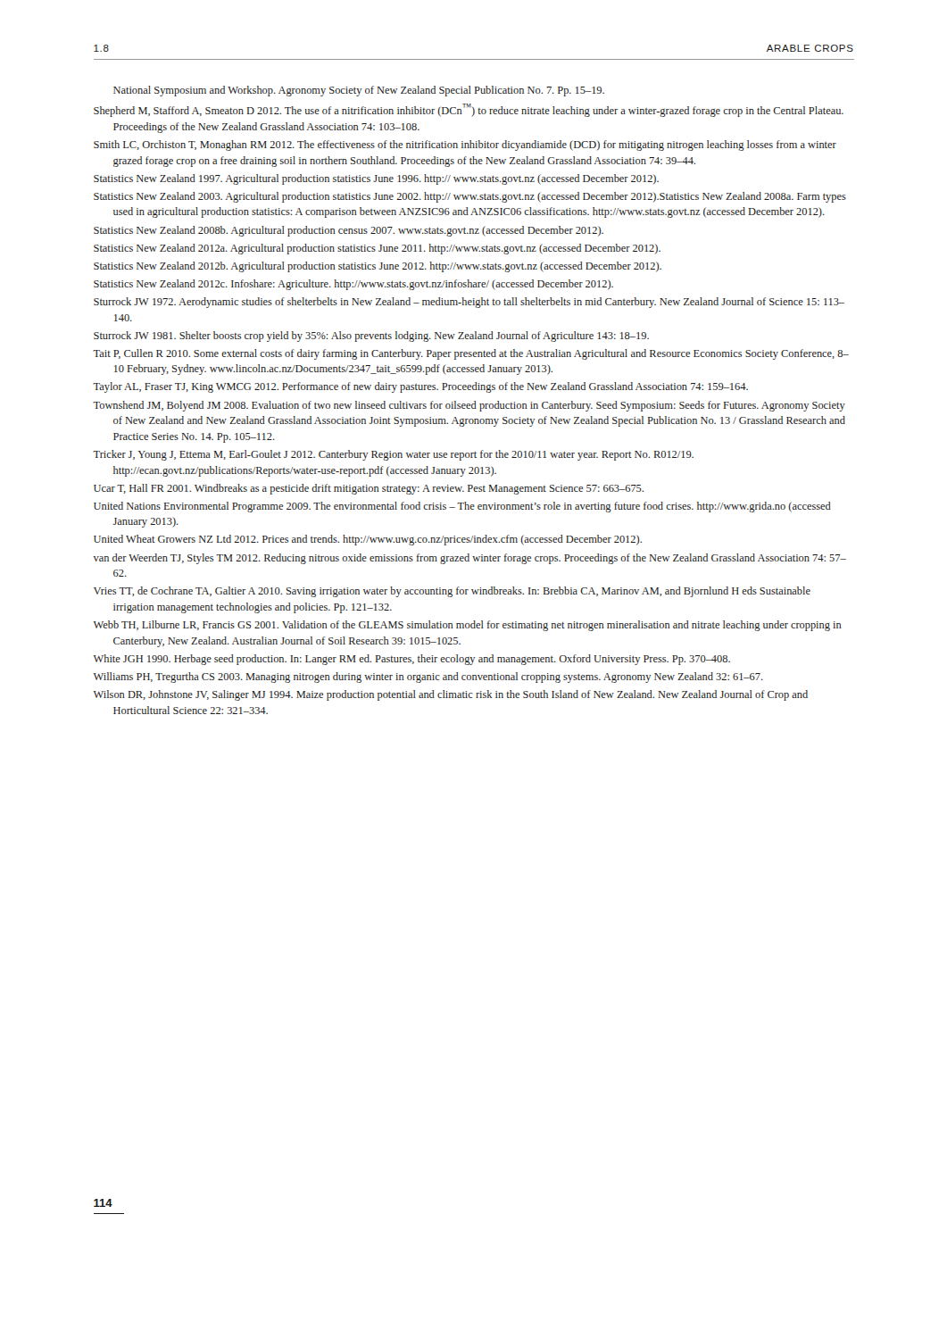1.8 Arable Crops
National Symposium and Workshop. Agronomy Society of New Zealand Special Publication No. 7. Pp. 15–19.
Shepherd M, Stafford A, Smeaton D 2012. The use of a nitrification inhibitor (DCn™) to reduce nitrate leaching under a winter-grazed forage crop in the Central Plateau. Proceedings of the New Zealand Grassland Association 74: 103–108.
Smith LC, Orchiston T, Monaghan RM 2012. The effectiveness of the nitrification inhibitor dicyandiamide (DCD) for mitigating nitrogen leaching losses from a winter grazed forage crop on a free draining soil in northern Southland. Proceedings of the New Zealand Grassland Association 74: 39–44.
Statistics New Zealand 1997. Agricultural production statistics June 1996. http:// www.stats.govt.nz (accessed December 2012).
Statistics New Zealand 2003. Agricultural production statistics June 2002. http:// www.stats.govt.nz (accessed December 2012).Statistics New Zealand 2008a. Farm types used in agricultural production statistics: A comparison between ANZSIC96 and ANZSIC06 classifications. http://www.stats.govt.nz (accessed December 2012).
Statistics New Zealand 2008b. Agricultural production census 2007. www.stats.govt.nz (accessed December 2012).
Statistics New Zealand 2012a. Agricultural production statistics June 2011. http://www.stats.govt.nz (accessed December 2012).
Statistics New Zealand 2012b. Agricultural production statistics June 2012. http://www.stats.govt.nz (accessed December 2012).
Statistics New Zealand 2012c. Infoshare: Agriculture. http://www.stats.govt.nz/infoshare/ (accessed December 2012).
Sturrock JW 1972. Aerodynamic studies of shelterbelts in New Zealand – medium-height to tall shelterbelts in mid Canterbury. New Zealand Journal of Science 15: 113–140.
Sturrock JW 1981. Shelter boosts crop yield by 35%: Also prevents lodging. New Zealand Journal of Agriculture 143: 18–19.
Tait P, Cullen R 2010. Some external costs of dairy farming in Canterbury. Paper presented at the Australian Agricultural and Resource Economics Society Conference, 8–10 February, Sydney. www.lincoln.ac.nz/Documents/2347_tait_s6599.pdf (accessed January 2013).
Taylor AL, Fraser TJ, King WMCG 2012. Performance of new dairy pastures. Proceedings of the New Zealand Grassland Association 74: 159–164.
Townshend JM, Bolyend JM 2008. Evaluation of two new linseed cultivars for oilseed production in Canterbury. Seed Symposium: Seeds for Futures. Agronomy Society of New Zealand and New Zealand Grassland Association Joint Symposium. Agronomy Society of New Zealand Special Publication No. 13 / Grassland Research and Practice Series No. 14. Pp. 105–112.
Tricker J, Young J, Ettema M, Earl-Goulet J 2012. Canterbury Region water use report for the 2010/11 water year. Report No. R012/19. http://ecan.govt.nz/publications/Reports/water-use-report.pdf (accessed January 2013).
Ucar T, Hall FR 2001. Windbreaks as a pesticide drift mitigation strategy: A review. Pest Management Science 57: 663–675.
United Nations Environmental Programme 2009. The environmental food crisis – The environment’s role in averting future food crises. http://www.grida.no (accessed January 2013).
United Wheat Growers NZ Ltd 2012. Prices and trends. http://www.uwg.co.nz/prices/index.cfm (accessed December 2012).
van der Weerden TJ, Styles TM 2012. Reducing nitrous oxide emissions from grazed winter forage crops. Proceedings of the New Zealand Grassland Association 74: 57–62.
Vries TT, de Cochrane TA, Galtier A 2010. Saving irrigation water by accounting for windbreaks. In: Brebbia CA, Marinov AM, and Bjornlund H eds Sustainable irrigation management technologies and policies. Pp. 121–132.
Webb TH, Lilburne LR, Francis GS 2001. Validation of the GLEAMS simulation model for estimating net nitrogen mineralisation and nitrate leaching under cropping in Canterbury, New Zealand. Australian Journal of Soil Research 39: 1015–1025.
White JGH 1990. Herbage seed production. In: Langer RM ed. Pastures, their ecology and management. Oxford University Press. Pp. 370–408.
Williams PH, Tregurtha CS 2003. Managing nitrogen during winter in organic and conventional cropping systems. Agronomy New Zealand 32: 61–67.
Wilson DR, Johnstone JV, Salinger MJ 1994. Maize production potential and climatic risk in the South Island of New Zealand. New Zealand Journal of Crop and Horticultural Science 22: 321–334.
114